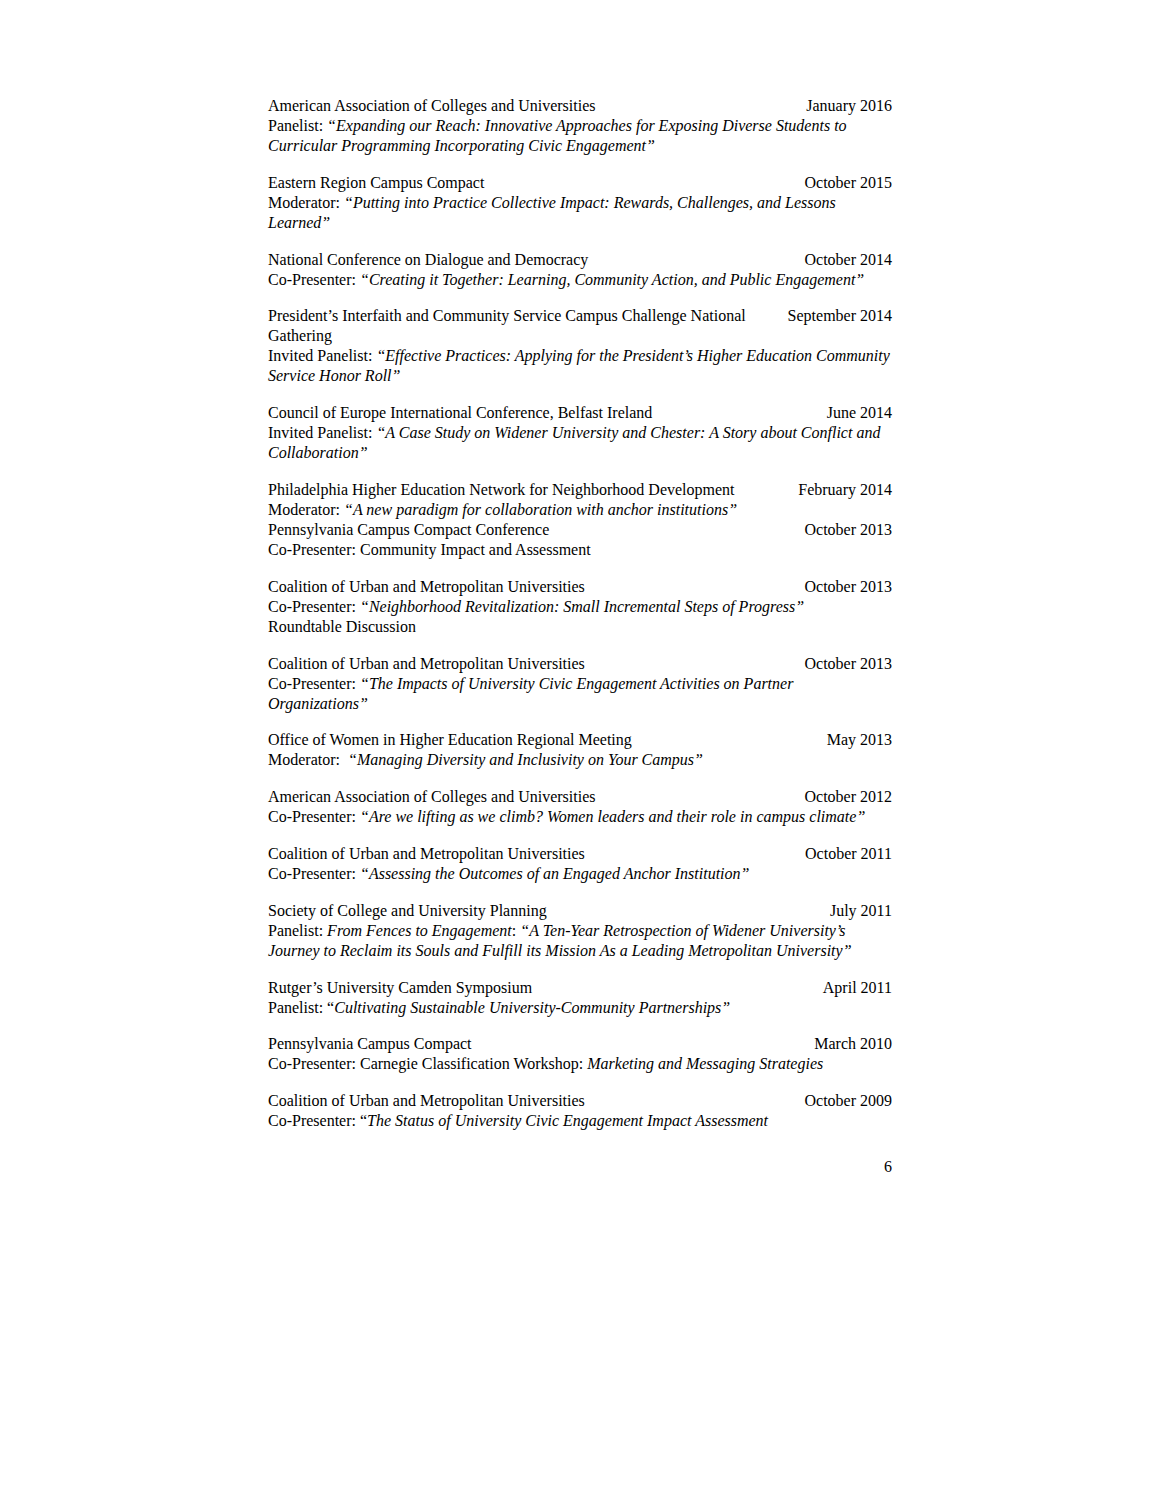American Association of Colleges and Universities January 2016
Panelist: “Expanding our Reach: Innovative Approaches for Exposing Diverse Students to Curricular Programming Incorporating Civic Engagement”
Eastern Region Campus Compact October 2015
Moderator: “Putting into Practice Collective Impact: Rewards, Challenges, and Lessons Learned”
National Conference on Dialogue and Democracy October 2014
Co-Presenter: “Creating it Together: Learning, Community Action, and Public Engagement”
President’s Interfaith and Community Service Campus Challenge National Gathering September 2014
Invited Panelist: “Effective Practices: Applying for the President’s Higher Education Community Service Honor Roll”
Council of Europe International Conference, Belfast Ireland June 2014
Invited Panelist: “A Case Study on Widener University and Chester: A Story about Conflict and Collaboration”
Philadelphia Higher Education Network for Neighborhood Development February 2014
Moderator: “A new paradigm for collaboration with anchor institutions”
Pennsylvania Campus Compact Conference October 2013
Co-Presenter: Community Impact and Assessment
Coalition of Urban and Metropolitan Universities October 2013
Co-Presenter: “Neighborhood Revitalization: Small Incremental Steps of Progress”
Roundtable Discussion
Coalition of Urban and Metropolitan Universities October 2013
Co-Presenter: “The Impacts of University Civic Engagement Activities on Partner Organizations”
Office of Women in Higher Education Regional Meeting May 2013
Moderator: “Managing Diversity and Inclusivity on Your Campus”
American Association of Colleges and Universities October 2012
Co-Presenter: “Are we lifting as we climb? Women leaders and their role in campus climate”
Coalition of Urban and Metropolitan Universities October 2011
Co-Presenter: “Assessing the Outcomes of an Engaged Anchor Institution”
Society of College and University Planning July 2011
Panelist: From Fences to Engagement: “A Ten-Year Retrospection of Widener University’s Journey to Reclaim its Souls and Fulfill its Mission As a Leading Metropolitan University”
Rutger’s University Camden Symposium April 2011
Panelist: “Cultivating Sustainable University-Community Partnerships”
Pennsylvania Campus Compact March 2010
Co-Presenter: Carnegie Classification Workshop: Marketing and Messaging Strategies
Coalition of Urban and Metropolitan Universities October 2009
Co-Presenter: “The Status of University Civic Engagement Impact Assessment
6